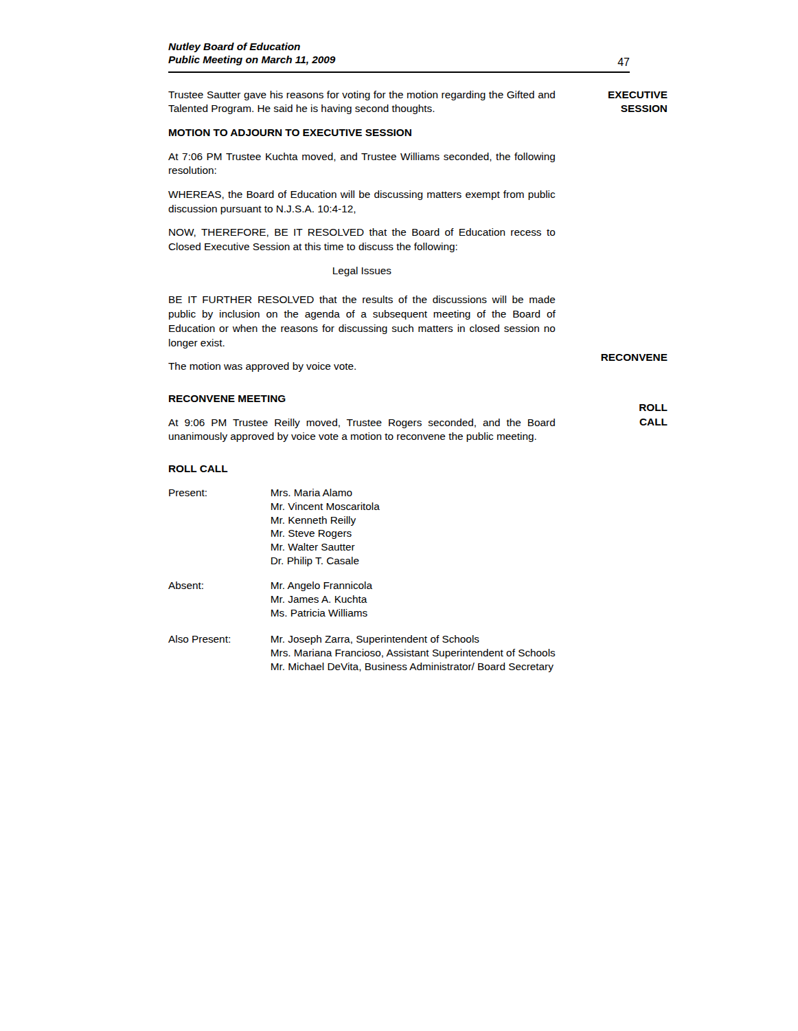Nutley Board of Education
Public Meeting on March 11, 2009
47
Trustee Sautter gave his reasons for voting for the motion regarding the Gifted and Talented Program. He said he is having second thoughts.
Motion to Adjourn to Executive Session
At 7:06 PM Trustee Kuchta moved, and Trustee Williams seconded, the following resolution:
WHEREAS, the Board of Education will be discussing matters exempt from public discussion pursuant to N.J.S.A. 10:4-12,
NOW, THEREFORE, BE IT RESOLVED that the Board of Education recess to Closed Executive Session at this time to discuss the following:
Legal Issues
BE IT FURTHER RESOLVED that the results of the discussions will be made public by inclusion on the agenda of a subsequent meeting of the Board of Education or when the reasons for discussing such matters in closed session no longer exist.
The motion was approved by voice vote.
Reconvene Meeting
At 9:06 PM Trustee Reilly moved, Trustee Rogers seconded, and the Board unanimously approved by voice vote a motion to reconvene the public meeting.
Roll Call
Present:
Mrs. Maria Alamo
Mr. Vincent Moscaritola
Mr. Kenneth Reilly
Mr. Steve Rogers
Mr. Walter Sautter
Dr. Philip T. Casale
Absent:
Mr. Angelo Frannicola
Mr. James A. Kuchta
Ms. Patricia Williams
Also Present:
Mr. Joseph Zarra, Superintendent of Schools
Mrs. Mariana Francioso, Assistant Superintendent of Schools
Mr. Michael DeVita, Business Administrator/ Board Secretary
EXECUTIVE
SESSION
RECONVENE
ROLL
CALL